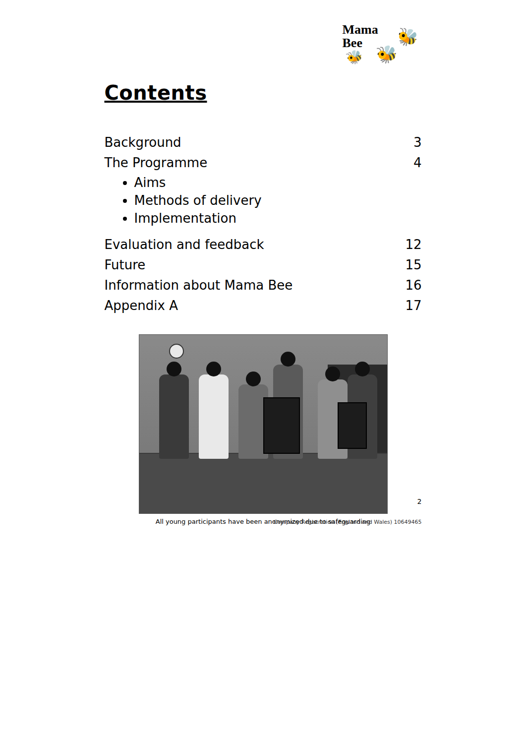Mama
Bee
🐝 🐝 🐝
Contents
Background 3
The Programme 4
Aims
Methods of delivery
Implementation
Evaluation and feedback 12
Future 15
Information about Mama Bee 16
Appendix A 17
All young participants have been anonymized due to safeguarding
2
Company Registration (England and Wales) 10649465